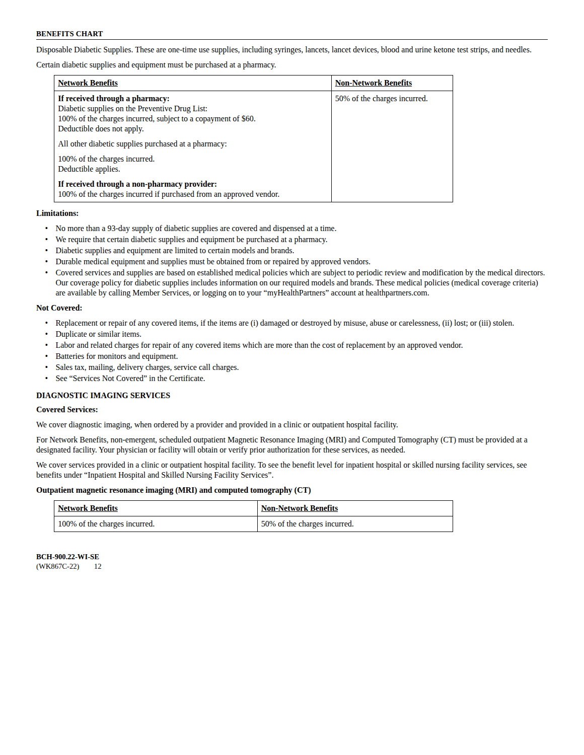BENEFITS CHART
Disposable Diabetic Supplies. These are one-time use supplies, including syringes, lancets, lancet devices, blood and urine ketone test strips, and needles.
Certain diabetic supplies and equipment must be purchased at a pharmacy.
| Network Benefits | Non-Network Benefits |
| --- | --- |
| If received through a pharmacy: Diabetic supplies on the Preventive Drug List: 100% of the charges incurred, subject to a copayment of $60. Deductible does not apply. All other diabetic supplies purchased at a pharmacy: 100% of the charges incurred. Deductible applies. If received through a non-pharmacy provider: 100% of the charges incurred if purchased from an approved vendor. | 50% of the charges incurred. |
Limitations:
No more than a 93-day supply of diabetic supplies are covered and dispensed at a time.
We require that certain diabetic supplies and equipment be purchased at a pharmacy.
Diabetic supplies and equipment are limited to certain models and brands.
Durable medical equipment and supplies must be obtained from or repaired by approved vendors.
Covered services and supplies are based on established medical policies which are subject to periodic review and modification by the medical directors. Our coverage policy for diabetic supplies includes information on our required models and brands. These medical policies (medical coverage criteria) are available by calling Member Services, or logging on to your “myHealthPartners” account at healthpartners.com.
Not Covered:
Replacement or repair of any covered items, if the items are (i) damaged or destroyed by misuse, abuse or carelessness, (ii) lost; or (iii) stolen.
Duplicate or similar items.
Labor and related charges for repair of any covered items which are more than the cost of replacement by an approved vendor.
Batteries for monitors and equipment.
Sales tax, mailing, delivery charges, service call charges.
See “Services Not Covered” in the Certificate.
DIAGNOSTIC IMAGING SERVICES
Covered Services:
We cover diagnostic imaging, when ordered by a provider and provided in a clinic or outpatient hospital facility.
For Network Benefits, non-emergent, scheduled outpatient Magnetic Resonance Imaging (MRI) and Computed Tomography (CT) must be provided at a designated facility. Your physician or facility will obtain or verify prior authorization for these services, as needed.
We cover services provided in a clinic or outpatient hospital facility. To see the benefit level for inpatient hospital or skilled nursing facility services, see benefits under “Inpatient Hospital and Skilled Nursing Facility Services”.
Outpatient magnetic resonance imaging (MRI) and computed tomography (CT)
| Network Benefits | Non-Network Benefits |
| --- | --- |
| 100% of the charges incurred. | 50% of the charges incurred. |
BCH-900.22-WI-SE
(WK867C-22) 12